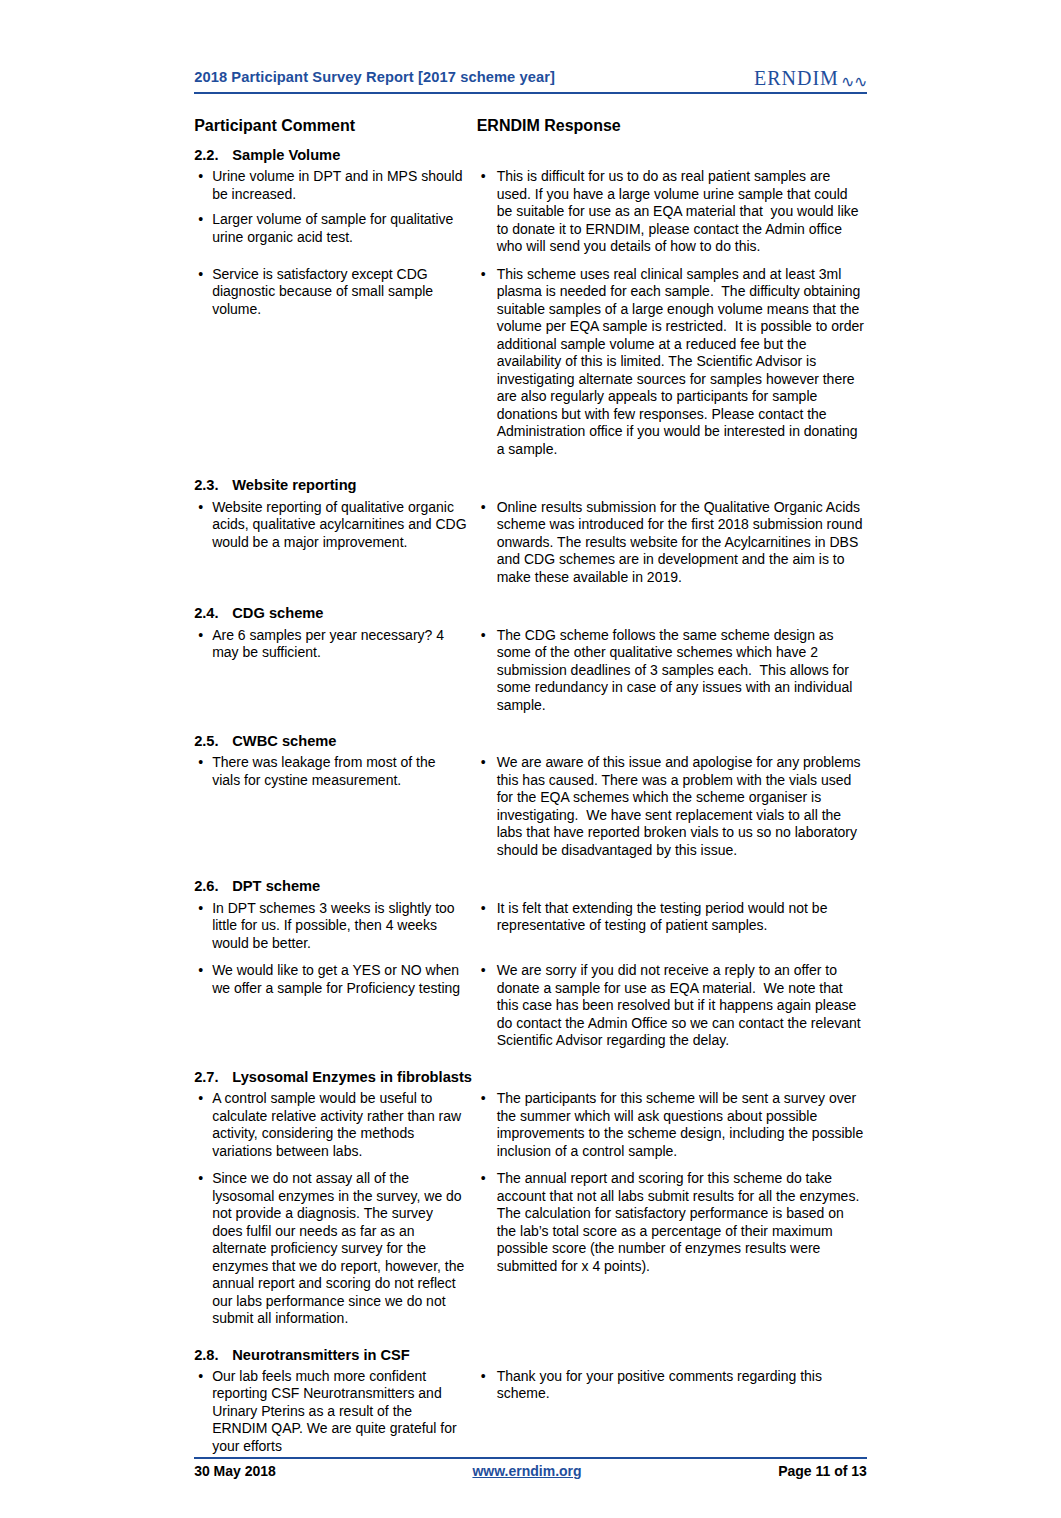2018 Participant Survey Report [2017 scheme year]
ERNDIM∿∿
Participant Comment
ERNDIM Response
2.2. Sample Volume
Urine volume in DPT and in MPS should be increased.
Larger volume of sample for qualitative urine organic acid test.
This is difficult for us to do as real patient samples are used. If you have a large volume urine sample that could be suitable for use as an EQA material that you would like to donate it to ERNDIM, please contact the Admin office who will send you details of how to do this.
Service is satisfactory except CDG diagnostic because of small sample volume.
This scheme uses real clinical samples and at least 3ml plasma is needed for each sample. The difficulty obtaining suitable samples of a large enough volume means that the volume per EQA sample is restricted. It is possible to order additional sample volume at a reduced fee but the availability of this is limited. The Scientific Advisor is investigating alternate sources for samples however there are also regularly appeals to participants for sample donations but with few responses. Please contact the Administration office if you would be interested in donating a sample.
2.3. Website reporting
Website reporting of qualitative organic acids, qualitative acylcarnitines and CDG would be a major improvement.
Online results submission for the Qualitative Organic Acids scheme was introduced for the first 2018 submission round onwards. The results website for the Acylcarnitines in DBS and CDG schemes are in development and the aim is to make these available in 2019.
2.4. CDG scheme
Are 6 samples per year necessary? 4 may be sufficient.
The CDG scheme follows the same scheme design as some of the other qualitative schemes which have 2 submission deadlines of 3 samples each. This allows for some redundancy in case of any issues with an individual sample.
2.5. CWBC scheme
There was leakage from most of the vials for cystine measurement.
We are aware of this issue and apologise for any problems this has caused. There was a problem with the vials used for the EQA schemes which the scheme organiser is investigating. We have sent replacement vials to all the labs that have reported broken vials to us so no laboratory should be disadvantaged by this issue.
2.6. DPT scheme
In DPT schemes 3 weeks is slightly too little for us. If possible, then 4 weeks would be better.
It is felt that extending the testing period would not be representative of testing of patient samples.
We would like to get a YES or NO when we offer a sample for Proficiency testing
We are sorry if you did not receive a reply to an offer to donate a sample for use as EQA material. We note that this case has been resolved but if it happens again please do contact the Admin Office so we can contact the relevant Scientific Advisor regarding the delay.
2.7. Lysosomal Enzymes in fibroblasts
A control sample would be useful to calculate relative activity rather than raw activity, considering the methods variations between labs.
The participants for this scheme will be sent a survey over the summer which will ask questions about possible improvements to the scheme design, including the possible inclusion of a control sample.
Since we do not assay all of the lysosomal enzymes in the survey, we do not provide a diagnosis. The survey does fulfil our needs as far as an alternate proficiency survey for the enzymes that we do report, however, the annual report and scoring do not reflect our labs performance since we do not submit all information.
The annual report and scoring for this scheme do take account that not all labs submit results for all the enzymes. The calculation for satisfactory performance is based on the lab’s total score as a percentage of their maximum possible score (the number of enzymes results were submitted for x 4 points).
2.8. Neurotransmitters in CSF
Our lab feels much more confident reporting CSF Neurotransmitters and Urinary Pterins as a result of the ERNDIM QAP. We are quite grateful for your efforts
Thank you for your positive comments regarding this scheme.
30 May 2018
www.erndim.org
Page 11 of 13